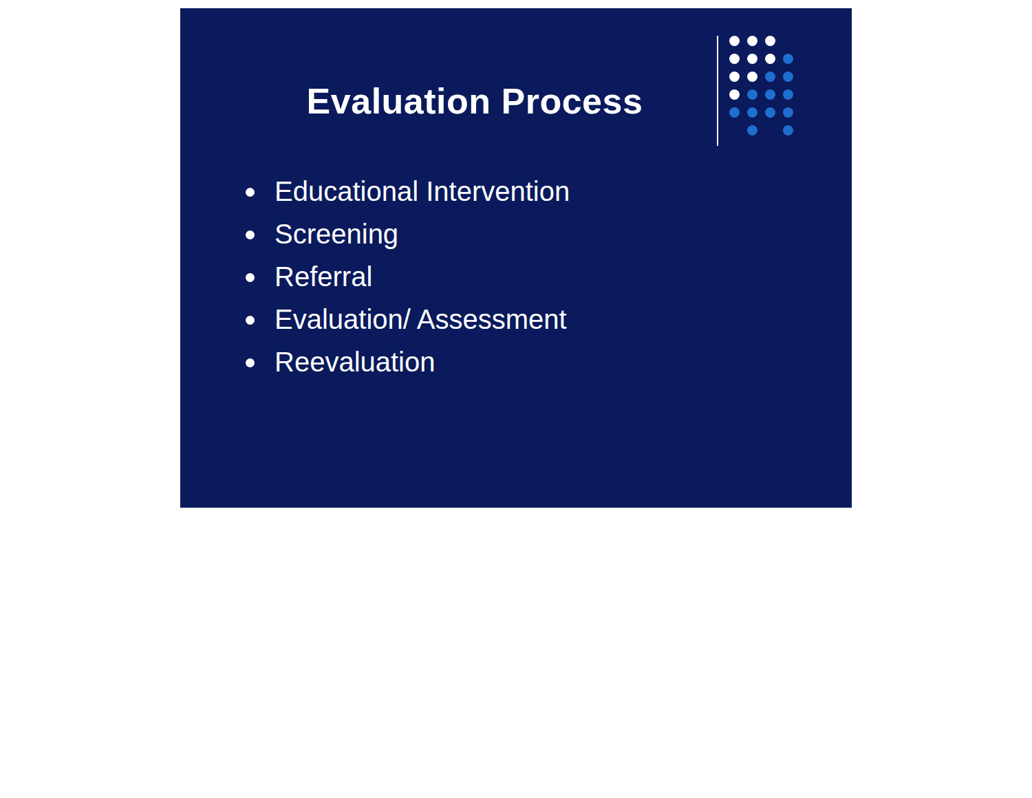Evaluation Process
Educational Intervention
Screening
Referral
Evaluation/ Assessment
Reevaluation